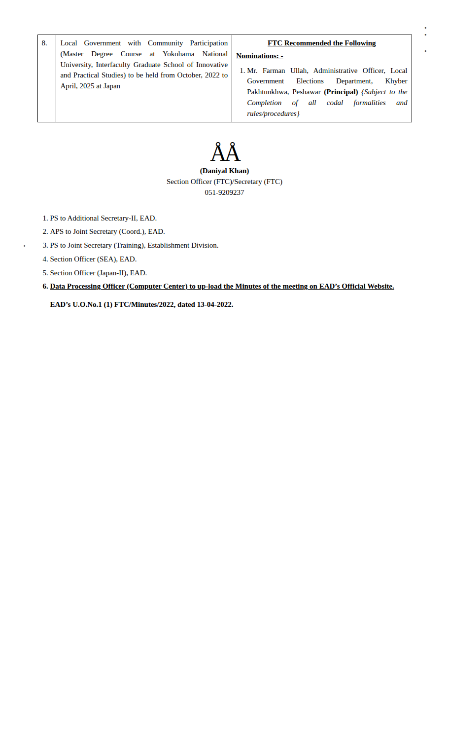•
•
•
| 8. | Local Government with Community Participation (Master Degree Course at Yokohama National University, Interfaculty Graduate School of Innovative and Practical Studies) to be held from October, 2022 to April, 2025 at Japan | FTC Recommended the Following Nominations: - Mr. Farman Ullah, Administrative Officer, Local Government Elections Department, Khyber Pakhtunkhwa, Peshawar (Principal) {Subject to the Completion of all codal formalities and rules/procedures} |
ÅÅ
(Daniyal Khan)
Section Officer (FTC)/Secretary (FTC)
051-9209237
PS to Additional Secretary-II, EAD.
APS to Joint Secretary (Coord.), EAD.
PS to Joint Secretary (Training), Establishment Division.
Section Officer (SEA), EAD.
Section Officer (Japan-II), EAD.
Data Processing Officer (Computer Center) to up-load the Minutes of the meeting on EAD’s Official Website.
EAD’s U.O.No.1 (1) FTC/Minutes/2022, dated 13-04-2022.
•